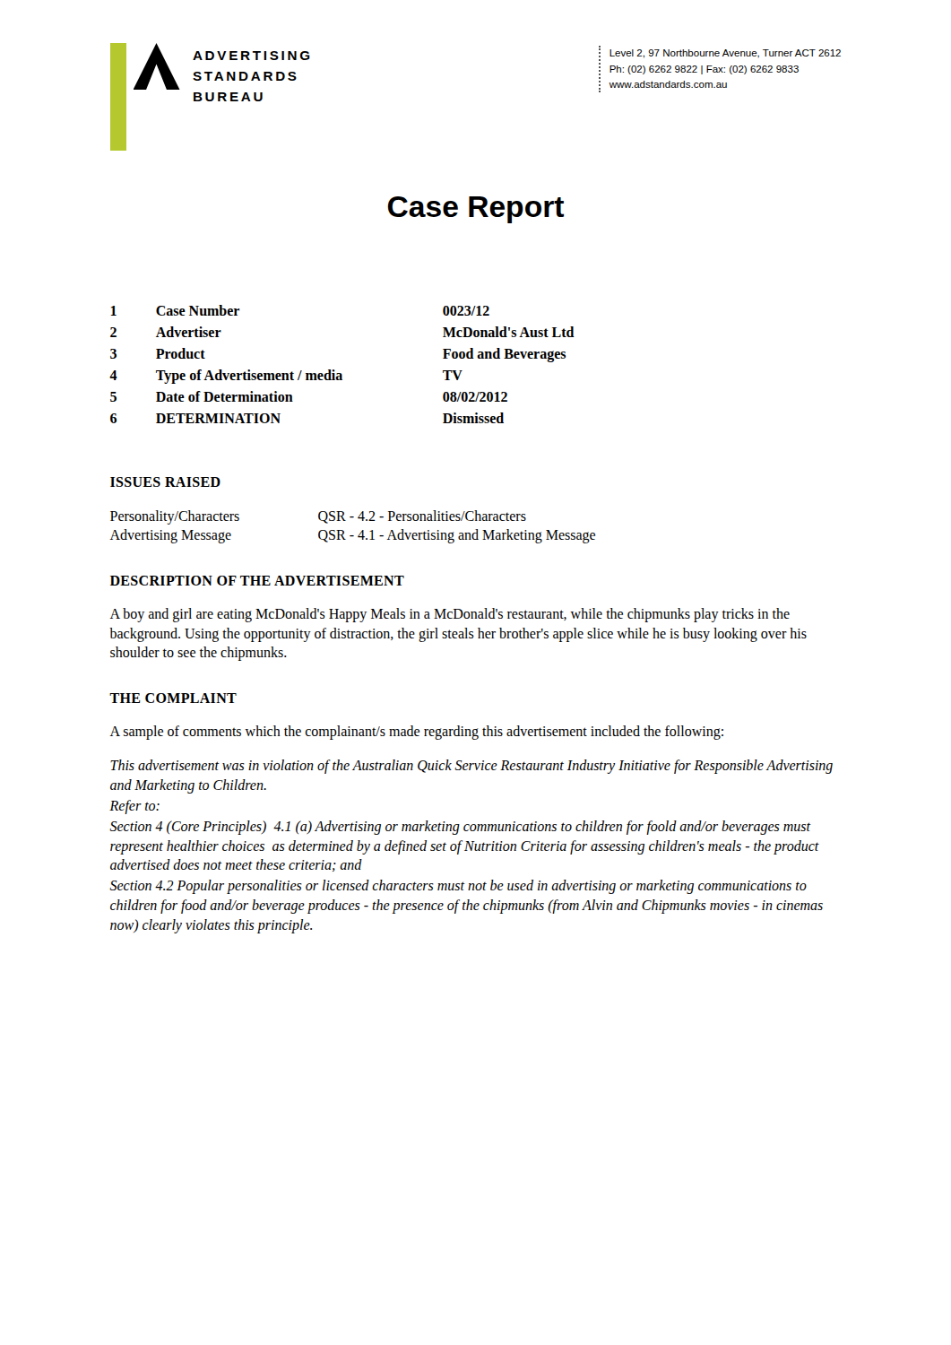ADVERTISING
STANDARDS
BUREAU
Level 2, 97 Northbourne Avenue, Turner ACT 2612
Ph: (02) 6262 9822 | Fax: (02) 6262 9833
www.adstandards.com.au
Case Report
| 1 | Case Number | 0023/12 |
| 2 | Advertiser | McDonald's Aust Ltd |
| 3 | Product | Food and Beverages |
| 4 | Type of Advertisement / media | TV |
| 5 | Date of Determination | 08/02/2012 |
| 6 | DETERMINATION | Dismissed |
ISSUES RAISED
Personality/Characters QSR - 4.2 - Personalities/Characters
Advertising Message QSR - 4.1 - Advertising and Marketing Message
DESCRIPTION OF THE ADVERTISEMENT
A boy and girl are eating McDonald's Happy Meals in a McDonald's restaurant, while the chipmunks play tricks in the background. Using the opportunity of distraction, the girl steals her brother's apple slice while he is busy looking over his shoulder to see the chipmunks.
THE COMPLAINT
A sample of comments which the complainant/s made regarding this advertisement included the following:
This advertisement was in violation of the Australian Quick Service Restaurant Industry Initiative for Responsible Advertising and Marketing to Children.
Refer to:
Section 4 (Core Principles) 4.1 (a) Advertising or marketing communications to children for foold and/or beverages must represent healthier choices as determined by a defined set of Nutrition Criteria for assessing children's meals - the product advertised does not meet these criteria; and
Section 4.2 Popular personalities or licensed characters must not be used in advertising or marketing communications to children for food and/or beverage produces - the presence of the chipmunks (from Alvin and Chipmunks movies - in cinemas now) clearly violates this principle.